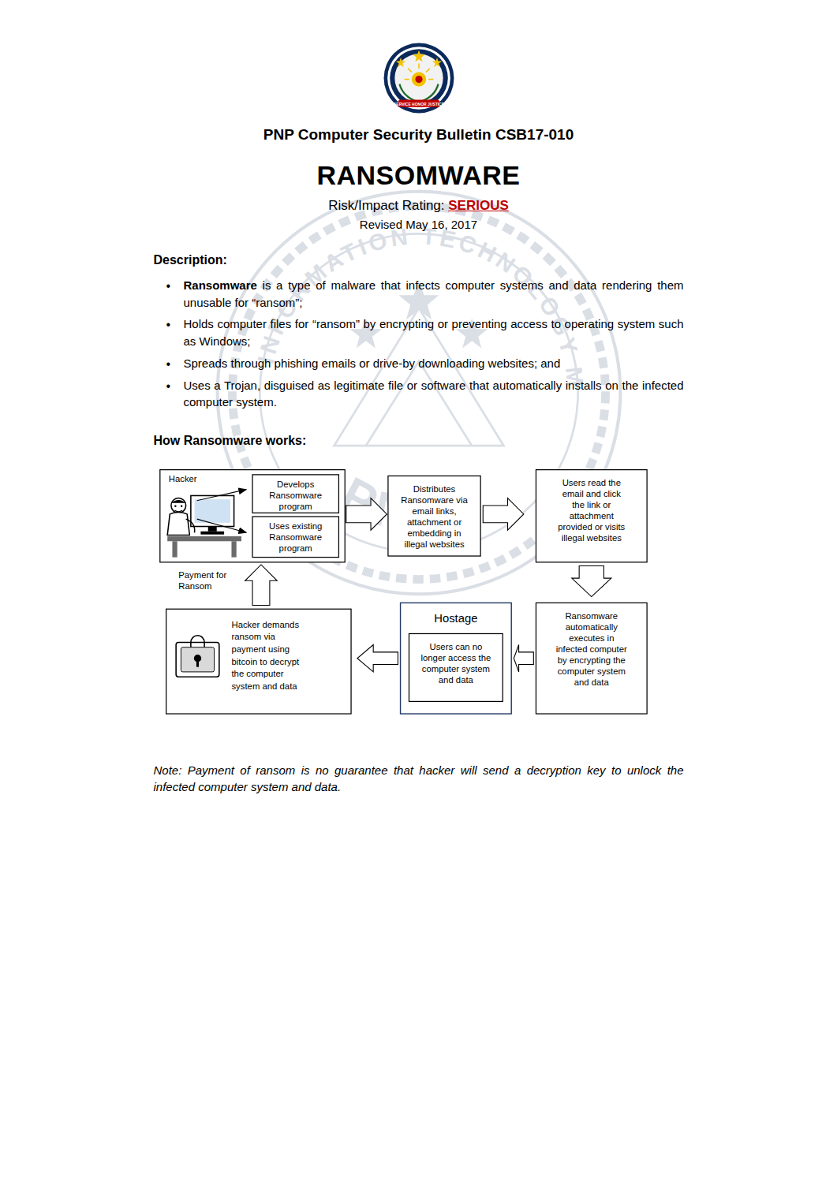INFORMATION TECHNOLOGY MANAGEMENT SERVICE PNP
SERVICE HONOR JUSTICE
PNP Computer Security Bulletin CSB17-010
RANSOMWARE
Risk/Impact Rating: SERIOUS
Revised May 16, 2017
Description:
Ransomware is a type of malware that infects computer systems and data rendering them unusable for “ransom”;
Holds computer files for “ransom” by encrypting or preventing access to operating system such as Windows;
Spreads through phishing emails or drive-by downloading websites; and
Uses a Trojan, disguised as legitimate file or software that automatically installs on the infected computer system.
How Ransomware works:
Hacker Develops Ransomware program Uses existing Ransomware program Distributes Ransomware via email links, attachment or embedding in illegal websites Users read the email and click the link or attachment provided or visits illegal websites Ransomware automatically executes in infected computer by encrypting the computer system and data Hostage Users can no longer access the computer system and data Hacker demands ransom via payment using bitcoin to decrypt the computer system and data Payment for Ransom
Note: Payment of ransom is no guarantee that hacker will send a decryption key to unlock the infected computer system and data.